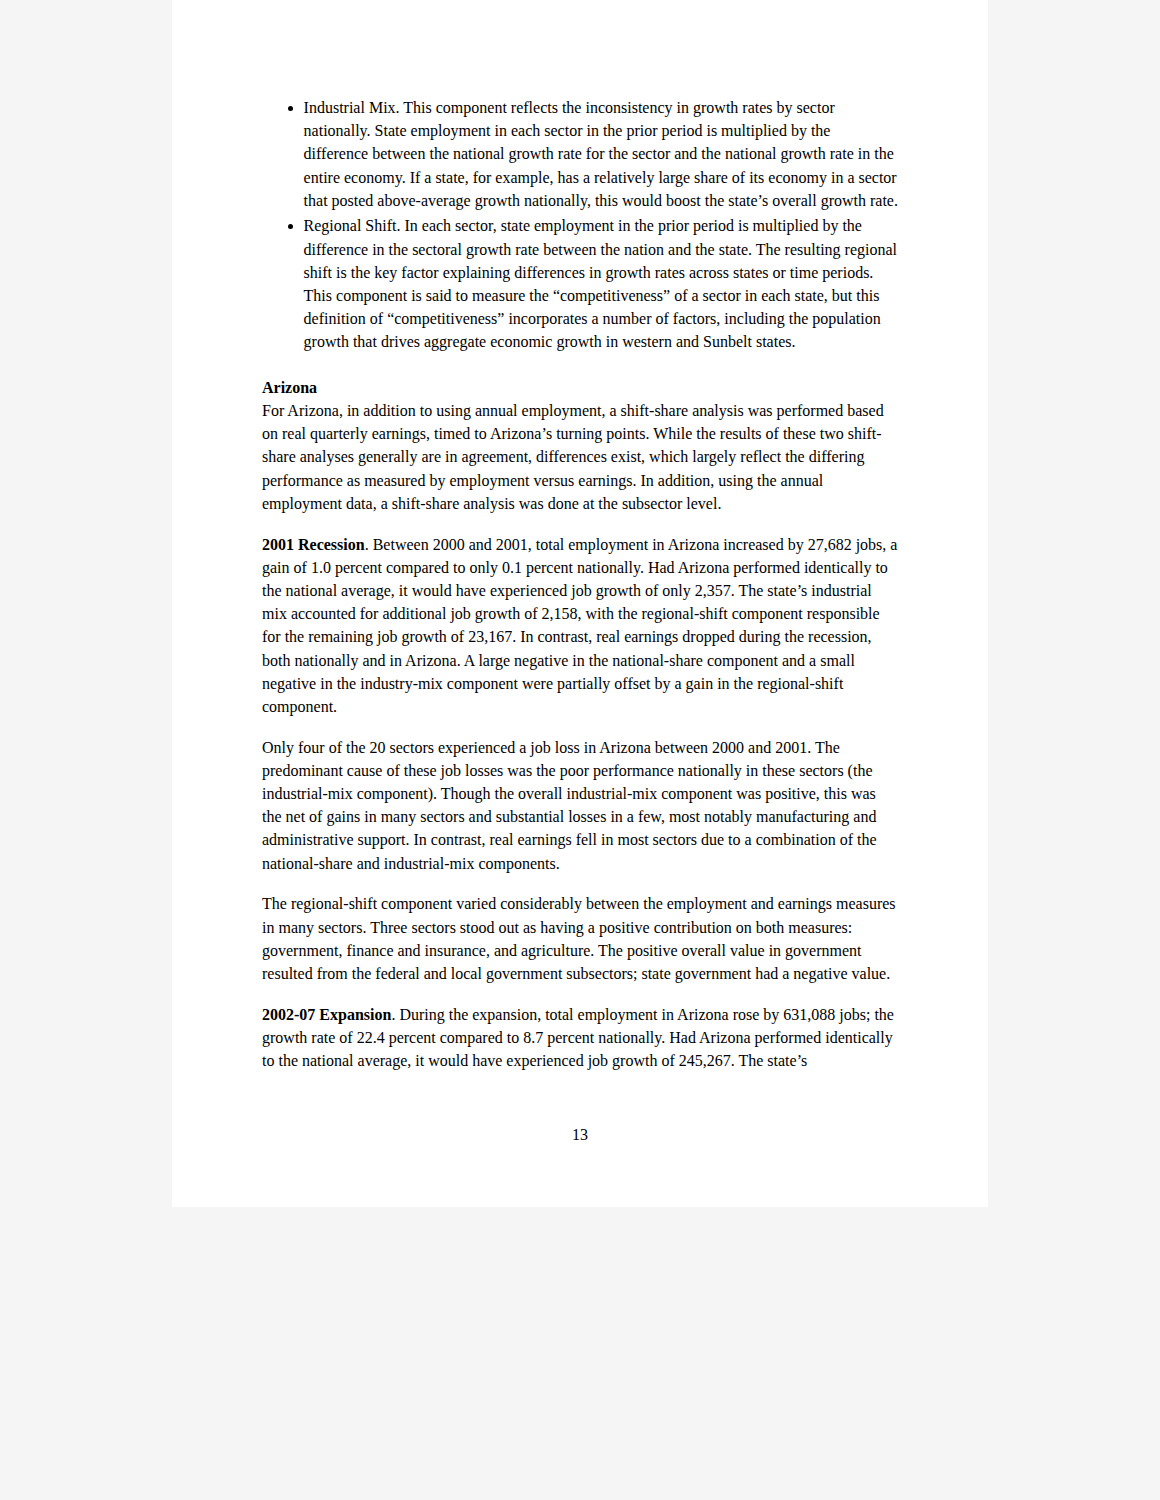Industrial Mix. This component reflects the inconsistency in growth rates by sector nationally. State employment in each sector in the prior period is multiplied by the difference between the national growth rate for the sector and the national growth rate in the entire economy. If a state, for example, has a relatively large share of its economy in a sector that posted above-average growth nationally, this would boost the state’s overall growth rate.
Regional Shift. In each sector, state employment in the prior period is multiplied by the difference in the sectoral growth rate between the nation and the state. The resulting regional shift is the key factor explaining differences in growth rates across states or time periods. This component is said to measure the “competitiveness” of a sector in each state, but this definition of “competitiveness” incorporates a number of factors, including the population growth that drives aggregate economic growth in western and Sunbelt states.
Arizona
For Arizona, in addition to using annual employment, a shift-share analysis was performed based on real quarterly earnings, timed to Arizona’s turning points. While the results of these two shift-share analyses generally are in agreement, differences exist, which largely reflect the differing performance as measured by employment versus earnings. In addition, using the annual employment data, a shift-share analysis was done at the subsector level.
2001 Recession. Between 2000 and 2001, total employment in Arizona increased by 27,682 jobs, a gain of 1.0 percent compared to only 0.1 percent nationally. Had Arizona performed identically to the national average, it would have experienced job growth of only 2,357. The state’s industrial mix accounted for additional job growth of 2,158, with the regional-shift component responsible for the remaining job growth of 23,167. In contrast, real earnings dropped during the recession, both nationally and in Arizona. A large negative in the national-share component and a small negative in the industry-mix component were partially offset by a gain in the regional-shift component.
Only four of the 20 sectors experienced a job loss in Arizona between 2000 and 2001. The predominant cause of these job losses was the poor performance nationally in these sectors (the industrial-mix component). Though the overall industrial-mix component was positive, this was the net of gains in many sectors and substantial losses in a few, most notably manufacturing and administrative support. In contrast, real earnings fell in most sectors due to a combination of the national-share and industrial-mix components.
The regional-shift component varied considerably between the employment and earnings measures in many sectors. Three sectors stood out as having a positive contribution on both measures: government, finance and insurance, and agriculture. The positive overall value in government resulted from the federal and local government subsectors; state government had a negative value.
2002-07 Expansion. During the expansion, total employment in Arizona rose by 631,088 jobs; the growth rate of 22.4 percent compared to 8.7 percent nationally. Had Arizona performed identically to the national average, it would have experienced job growth of 245,267. The state’s
13